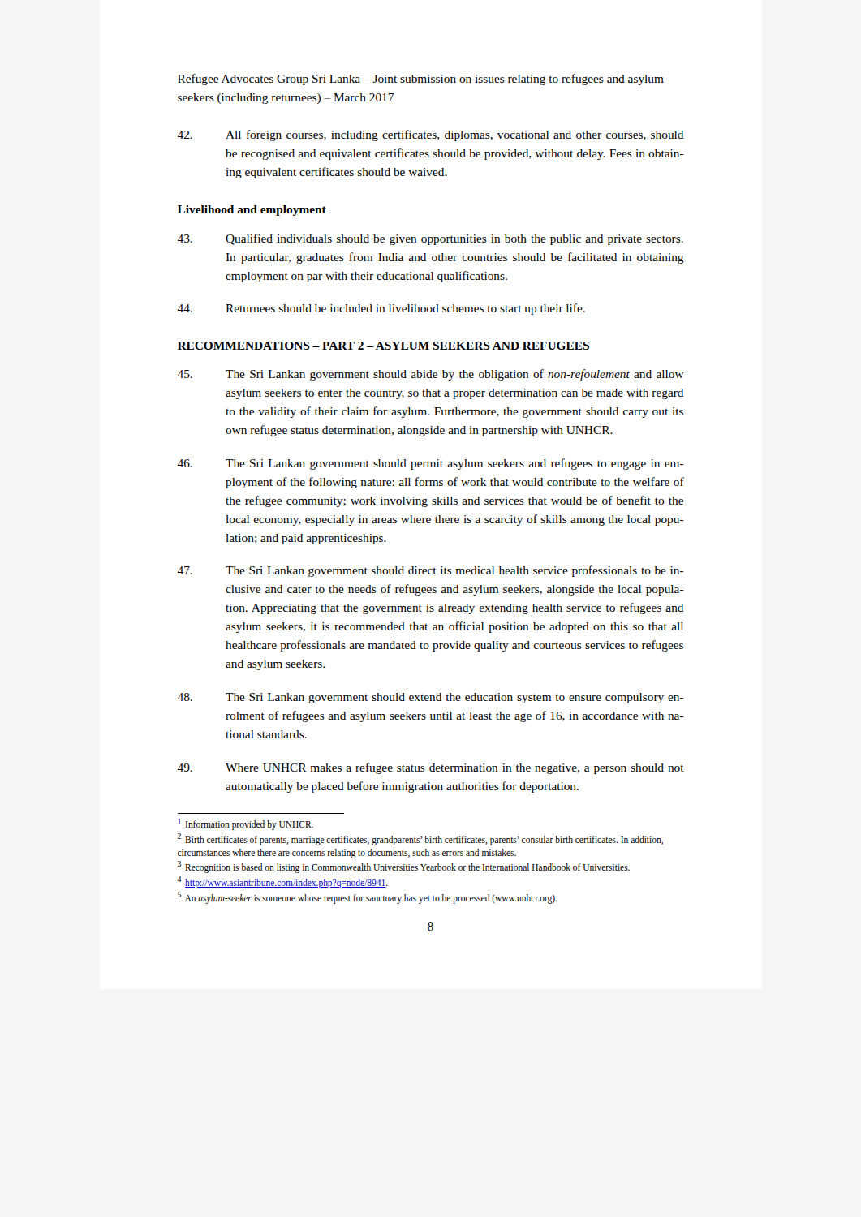Refugee Advocates Group Sri Lanka – Joint submission on issues relating to refugees and asylum seekers (including returnees) – March 2017
42.
All foreign courses, including certificates, diplomas, vocational and other courses, should be recognised and equivalent certificates should be provided, without delay. Fees in obtaining equivalent certificates should be waived.
Livelihood and employment
43.
Qualified individuals should be given opportunities in both the public and private sectors. In particular, graduates from India and other countries should be facilitated in obtaining employment on par with their educational qualifications.
44.
Returnees should be included in livelihood schemes to start up their life.
RECOMMENDATIONS – PART 2 – ASYLUM SEEKERS AND REFUGEES
45.
The Sri Lankan government should abide by the obligation of non-refoulement and allow asylum seekers to enter the country, so that a proper determination can be made with regard to the validity of their claim for asylum. Furthermore, the government should carry out its own refugee status determination, alongside and in partnership with UNHCR.
46.
The Sri Lankan government should permit asylum seekers and refugees to engage in employment of the following nature: all forms of work that would contribute to the welfare of the refugee community; work involving skills and services that would be of benefit to the local economy, especially in areas where there is a scarcity of skills among the local population; and paid apprenticeships.
47.
The Sri Lankan government should direct its medical health service professionals to be inclusive and cater to the needs of refugees and asylum seekers, alongside the local population. Appreciating that the government is already extending health service to refugees and asylum seekers, it is recommended that an official position be adopted on this so that all healthcare professionals are mandated to provide quality and courteous services to refugees and asylum seekers.
48.
The Sri Lankan government should extend the education system to ensure compulsory enrolment of refugees and asylum seekers until at least the age of 16, in accordance with national standards.
49.
Where UNHCR makes a refugee status determination in the negative, a person should not automatically be placed before immigration authorities for deportation.
1 Information provided by UNHCR.
2 Birth certificates of parents, marriage certificates, grandparents’ birth certificates, parents’ consular birth certificates. In addition, circumstances where there are concerns relating to documents, such as errors and mistakes.
3 Recognition is based on listing in Commonwealth Universities Yearbook or the International Handbook of Universities.
4 http://www.asiantribune.com/index.php?q=node/8941.
5 An asylum-seeker is someone whose request for sanctuary has yet to be processed (www.unhcr.org).
8